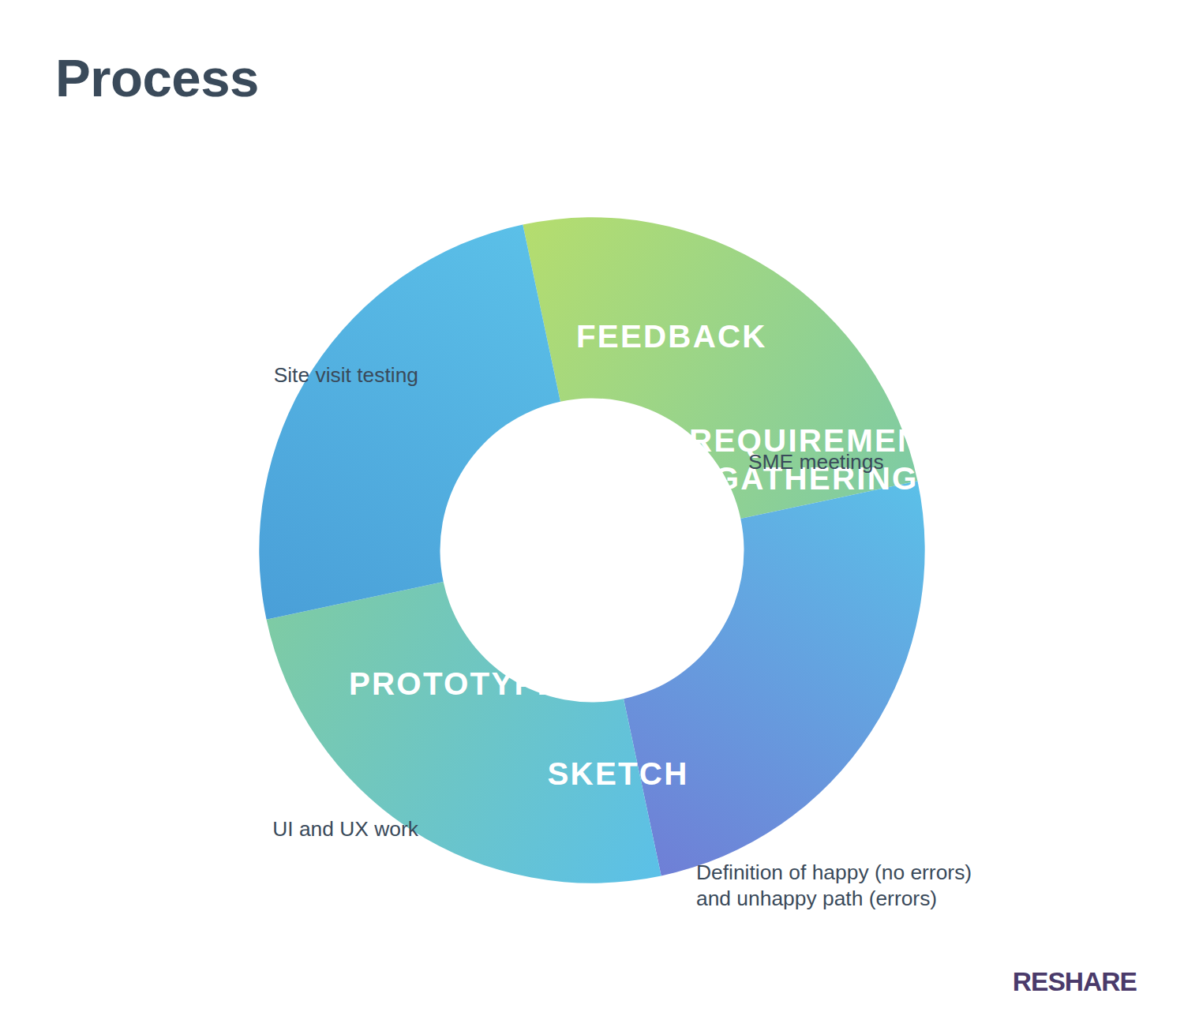Process
Process cycle diagram A four-part circular cycle: Requirement Gathering, Sketch, Prototype, and Feedback. FEEDBACK REQUIREMENT GATHERING PROTOTYPE SKETCH
Site visit testing
SME meetings
Definition of happy (no errors)
and unhappy path (errors)
UI and UX work
ReShare